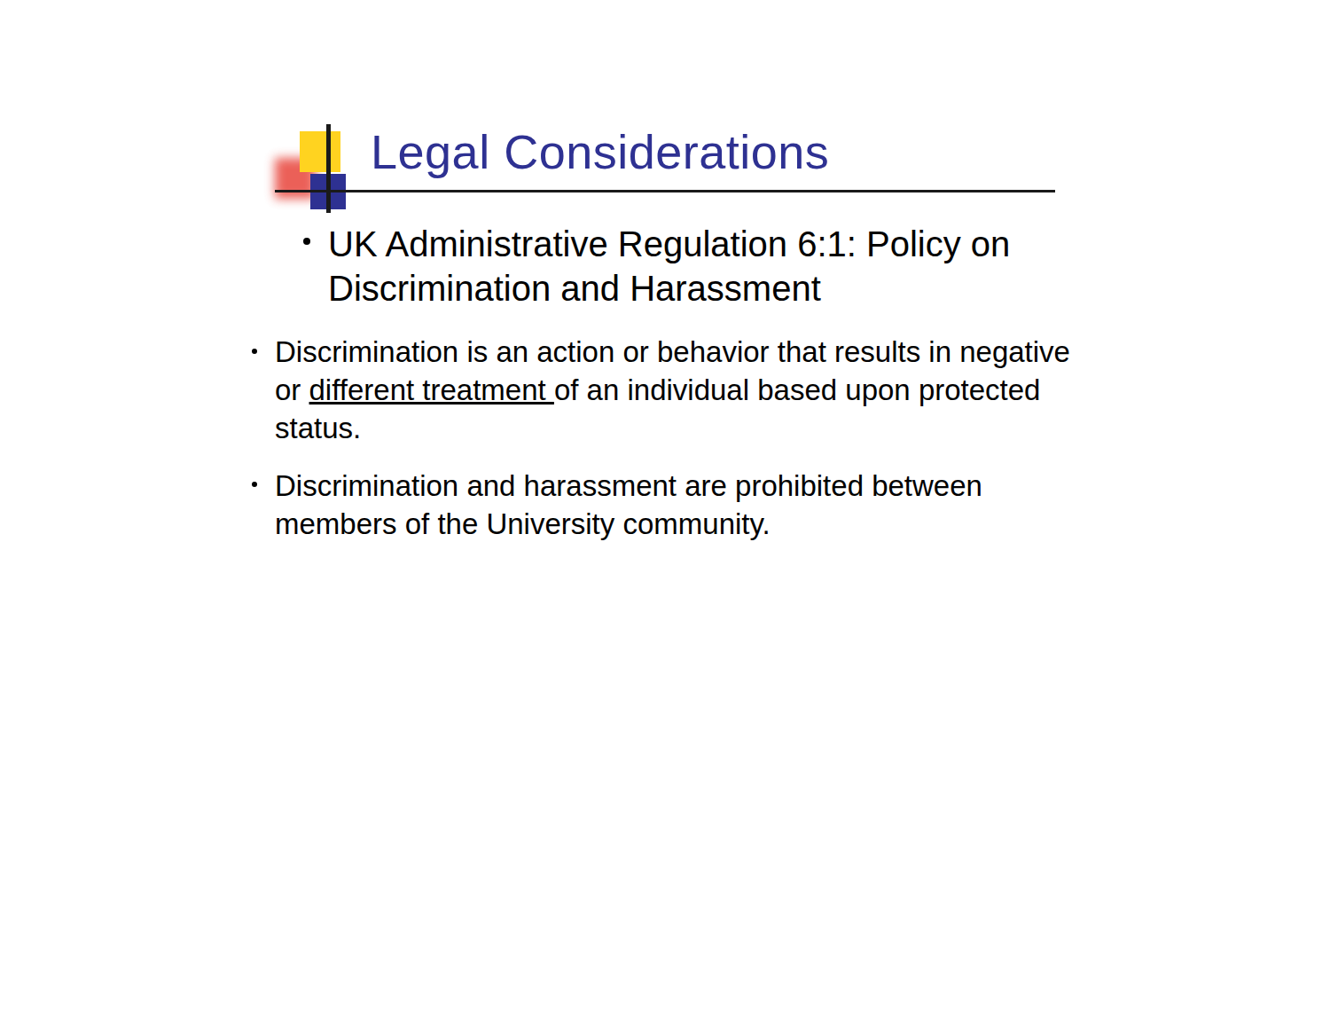Legal Considerations
UK Administrative Regulation 6:1: Policy on Discrimination and Harassment
Discrimination is an action or behavior that results in negative or different treatment of an individual based upon protected status.
Discrimination and harassment are prohibited between members of the University community.